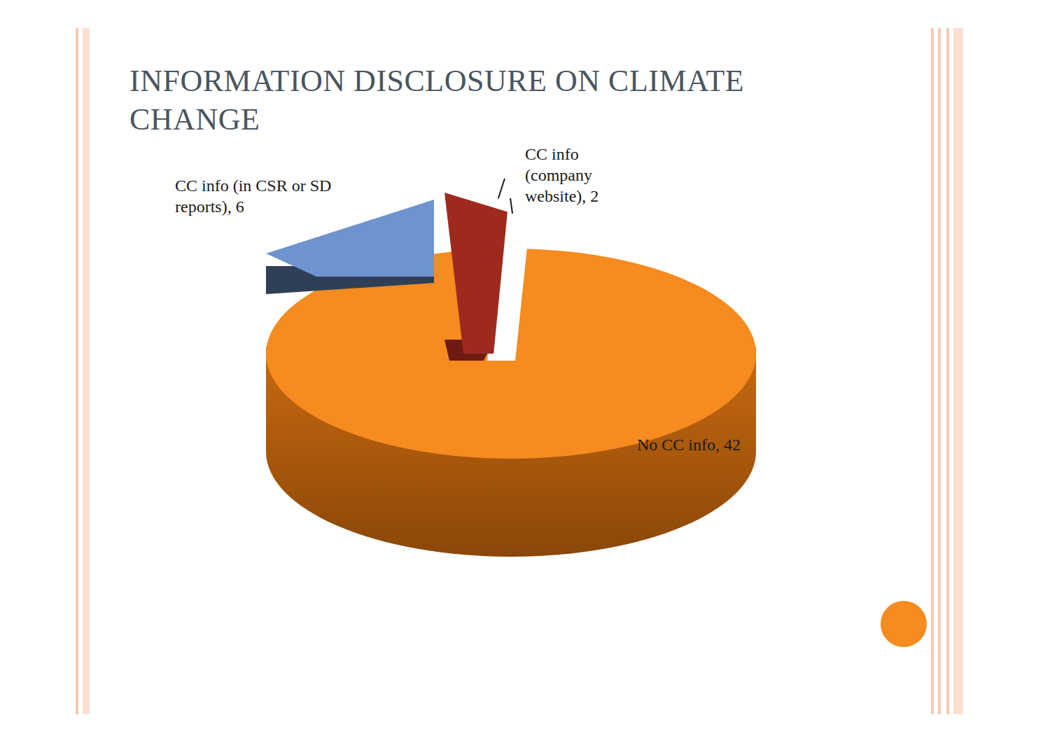Information Disclosure on Climate Change
CC info (in CSR or SD reports), 6
CC info (company website), 2
No CC info, 42